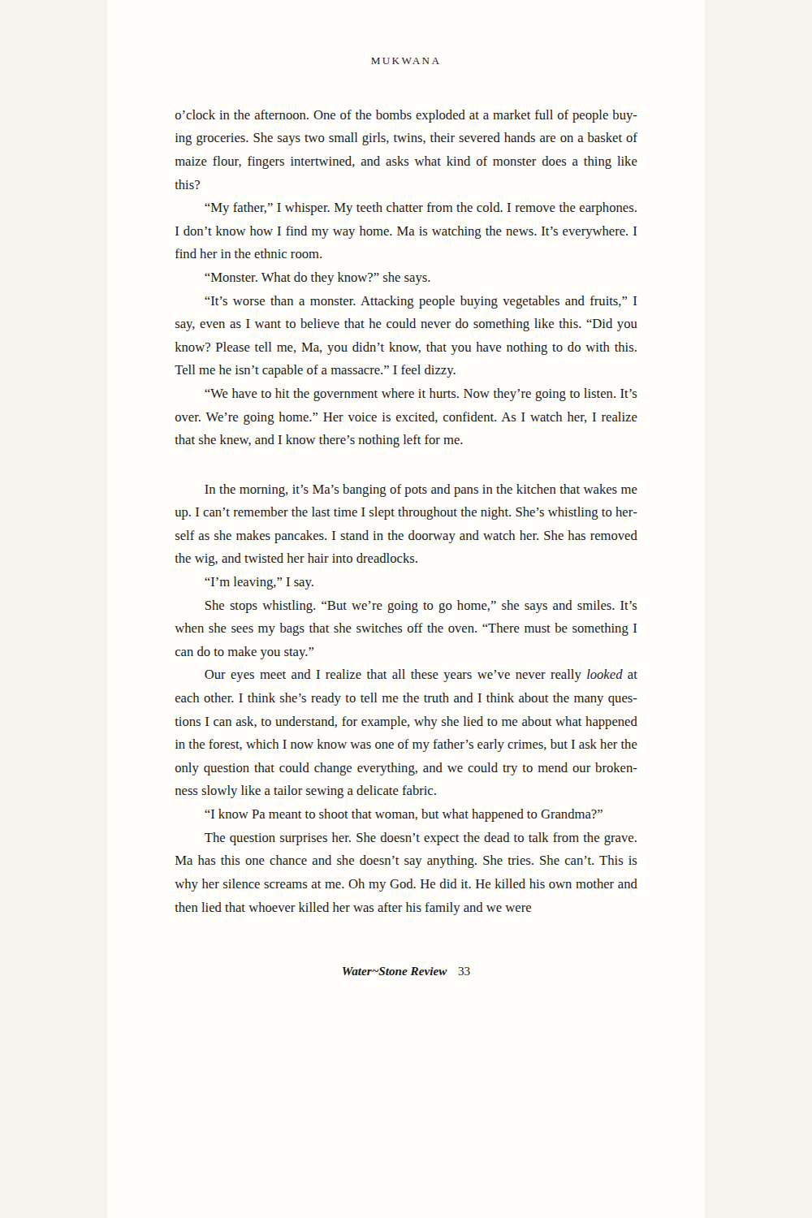Mukwana
o’clock in the afternoon. One of the bombs exploded at a market full of people buying groceries. She says two small girls, twins, their severed hands are on a basket of maize flour, fingers intertwined, and asks what kind of monster does a thing like this?
“My father,” I whisper. My teeth chatter from the cold. I remove the earphones. I don’t know how I find my way home. Ma is watching the news. It’s everywhere. I find her in the ethnic room.
“Monster. What do they know?” she says.
“It’s worse than a monster. Attacking people buying vegetables and fruits,” I say, even as I want to believe that he could never do something like this. “Did you know? Please tell me, Ma, you didn’t know, that you have nothing to do with this. Tell me he isn’t capable of a massacre.” I feel dizzy.
“We have to hit the government where it hurts. Now they’re going to listen. It’s over. We’re going home.” Her voice is excited, confident. As I watch her, I realize that she knew, and I know there’s nothing left for me.
In the morning, it’s Ma’s banging of pots and pans in the kitchen that wakes me up. I can’t remember the last time I slept throughout the night. She’s whistling to herself as she makes pancakes. I stand in the doorway and watch her. She has removed the wig, and twisted her hair into dreadlocks.
“I’m leaving,” I say.
She stops whistling. “But we’re going to go home,” she says and smiles. It’s when she sees my bags that she switches off the oven. “There must be something I can do to make you stay.”
Our eyes meet and I realize that all these years we’ve never really looked at each other. I think she’s ready to tell me the truth and I think about the many questions I can ask, to understand, for example, why she lied to me about what happened in the forest, which I now know was one of my father’s early crimes, but I ask her the only question that could change everything, and we could try to mend our brokenness slowly like a tailor sewing a delicate fabric.
“I know Pa meant to shoot that woman, but what happened to Grandma?”
The question surprises her. She doesn’t expect the dead to talk from the grave. Ma has this one chance and she doesn’t say anything. She tries. She can’t. This is why her silence screams at me. Oh my God. He did it. He killed his own mother and then lied that whoever killed her was after his family and we were
Water~Stone Review 33